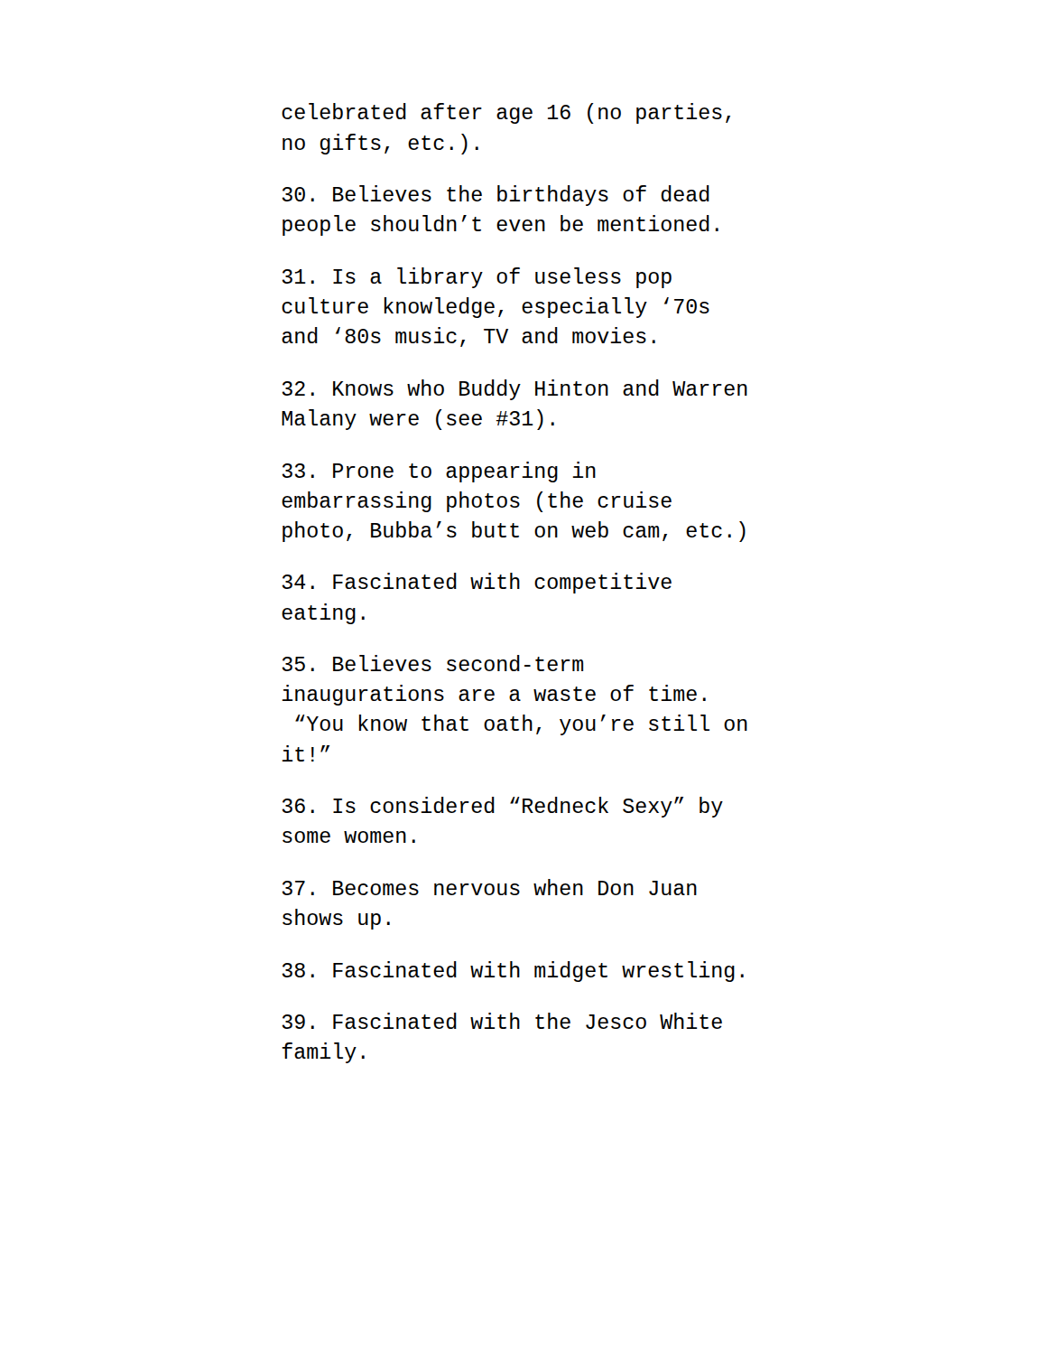celebrated after age 16 (no parties, no gifts, etc.).
30. Believes the birthdays of dead people shouldn’t even be mentioned.
31. Is a library of useless pop culture knowledge, especially ‘70s and ‘80s music, TV and movies.
32. Knows who Buddy Hinton and Warren Malany were (see #31).
33. Prone to appearing in embarrassing photos (the cruise photo, Bubba’s butt on web cam, etc.)
34. Fascinated with competitive eating.
35. Believes second-term inaugurations are a waste of time. “You know that oath, you’re still on it!”
36. Is considered “Redneck Sexy” by some women.
37. Becomes nervous when Don Juan shows up.
38. Fascinated with midget wrestling.
39. Fascinated with the Jesco White family.